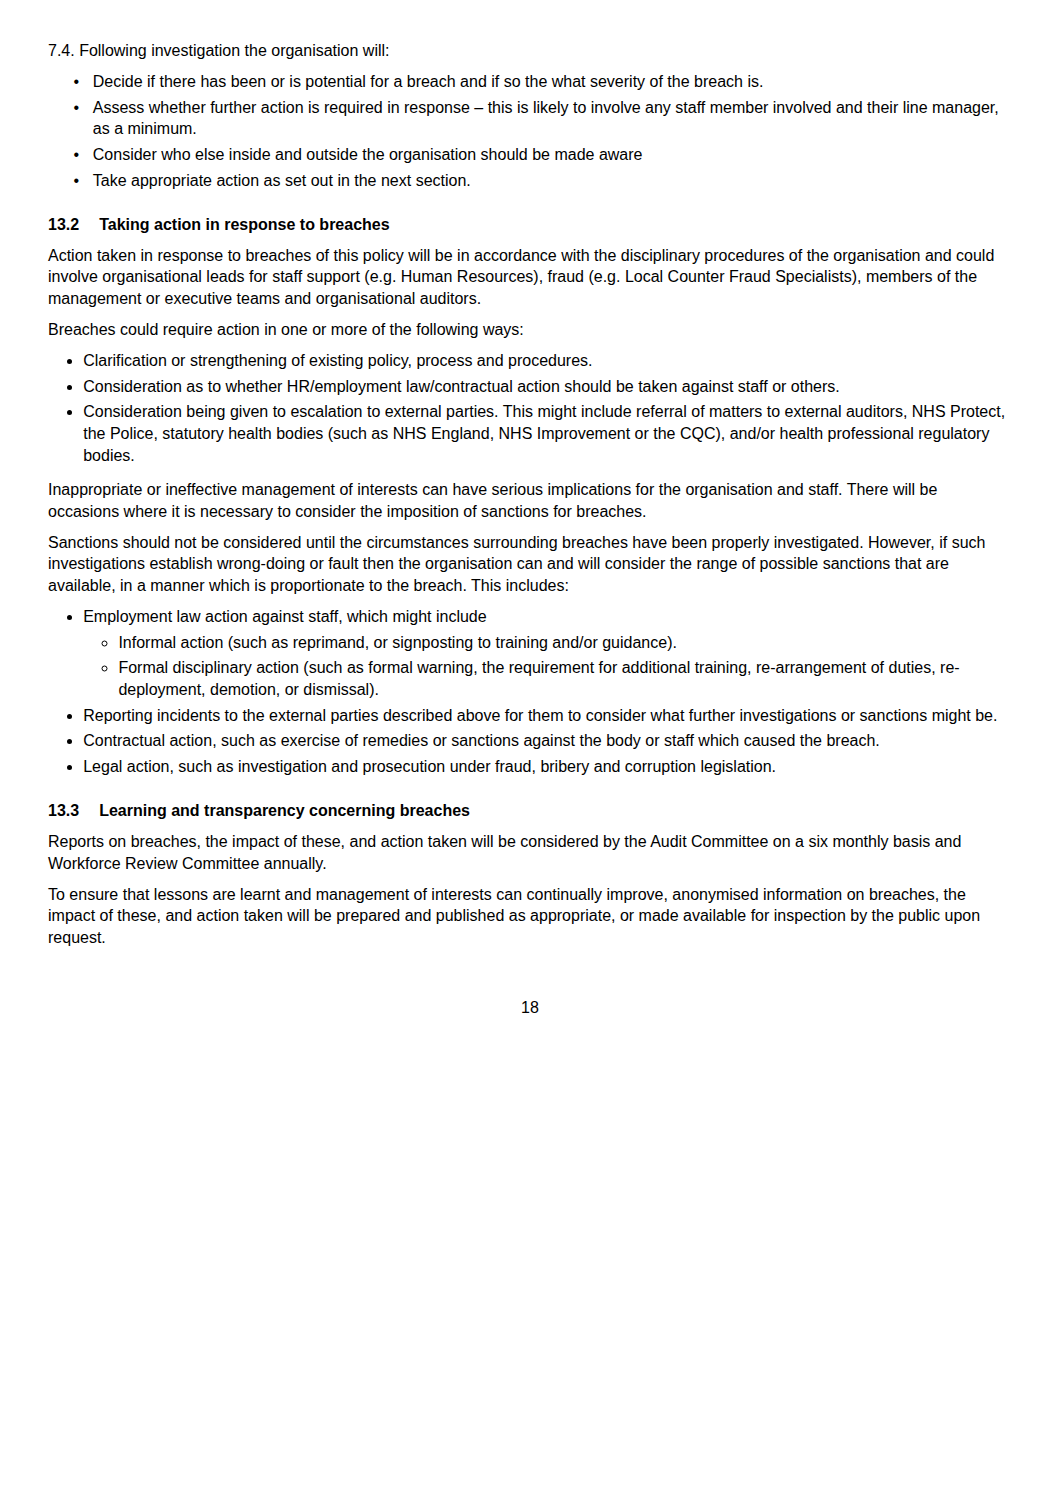7.4. Following investigation the organisation will:
Decide if there has been or is potential for a breach and if so the what severity of the breach is.
Assess whether further action is required in response – this is likely to involve any staff member involved and their line manager, as a minimum.
Consider who else inside and outside the organisation should be made aware
Take appropriate action as set out in the next section.
13.2 Taking action in response to breaches
Action taken in response to breaches of this policy will be in accordance with the disciplinary procedures of the organisation and could involve organisational leads for staff support (e.g. Human Resources), fraud (e.g. Local Counter Fraud Specialists), members of the management or executive teams and organisational auditors.
Breaches could require action in one or more of the following ways:
Clarification or strengthening of existing policy, process and procedures.
Consideration as to whether HR/employment law/contractual action should be taken against staff or others.
Consideration being given to escalation to external parties. This might include referral of matters to external auditors, NHS Protect, the Police, statutory health bodies (such as NHS England, NHS Improvement or the CQC), and/or health professional regulatory bodies.
Inappropriate or ineffective management of interests can have serious implications for the organisation and staff. There will be occasions where it is necessary to consider the imposition of sanctions for breaches.
Sanctions should not be considered until the circumstances surrounding breaches have been properly investigated. However, if such investigations establish wrong-doing or fault then the organisation can and will consider the range of possible sanctions that are available, in a manner which is proportionate to the breach. This includes:
Employment law action against staff, which might include
Informal action (such as reprimand, or signposting to training and/or guidance).
Formal disciplinary action (such as formal warning, the requirement for additional training, re-arrangement of duties, re-deployment, demotion, or dismissal).
Reporting incidents to the external parties described above for them to consider what further investigations or sanctions might be.
Contractual action, such as exercise of remedies or sanctions against the body or staff which caused the breach.
Legal action, such as investigation and prosecution under fraud, bribery and corruption legislation.
13.3 Learning and transparency concerning breaches
Reports on breaches, the impact of these, and action taken will be considered by the Audit Committee on a six monthly basis and Workforce Review Committee annually.
To ensure that lessons are learnt and management of interests can continually improve, anonymised information on breaches, the impact of these, and action taken will be prepared and published as appropriate, or made available for inspection by the public upon request.
18